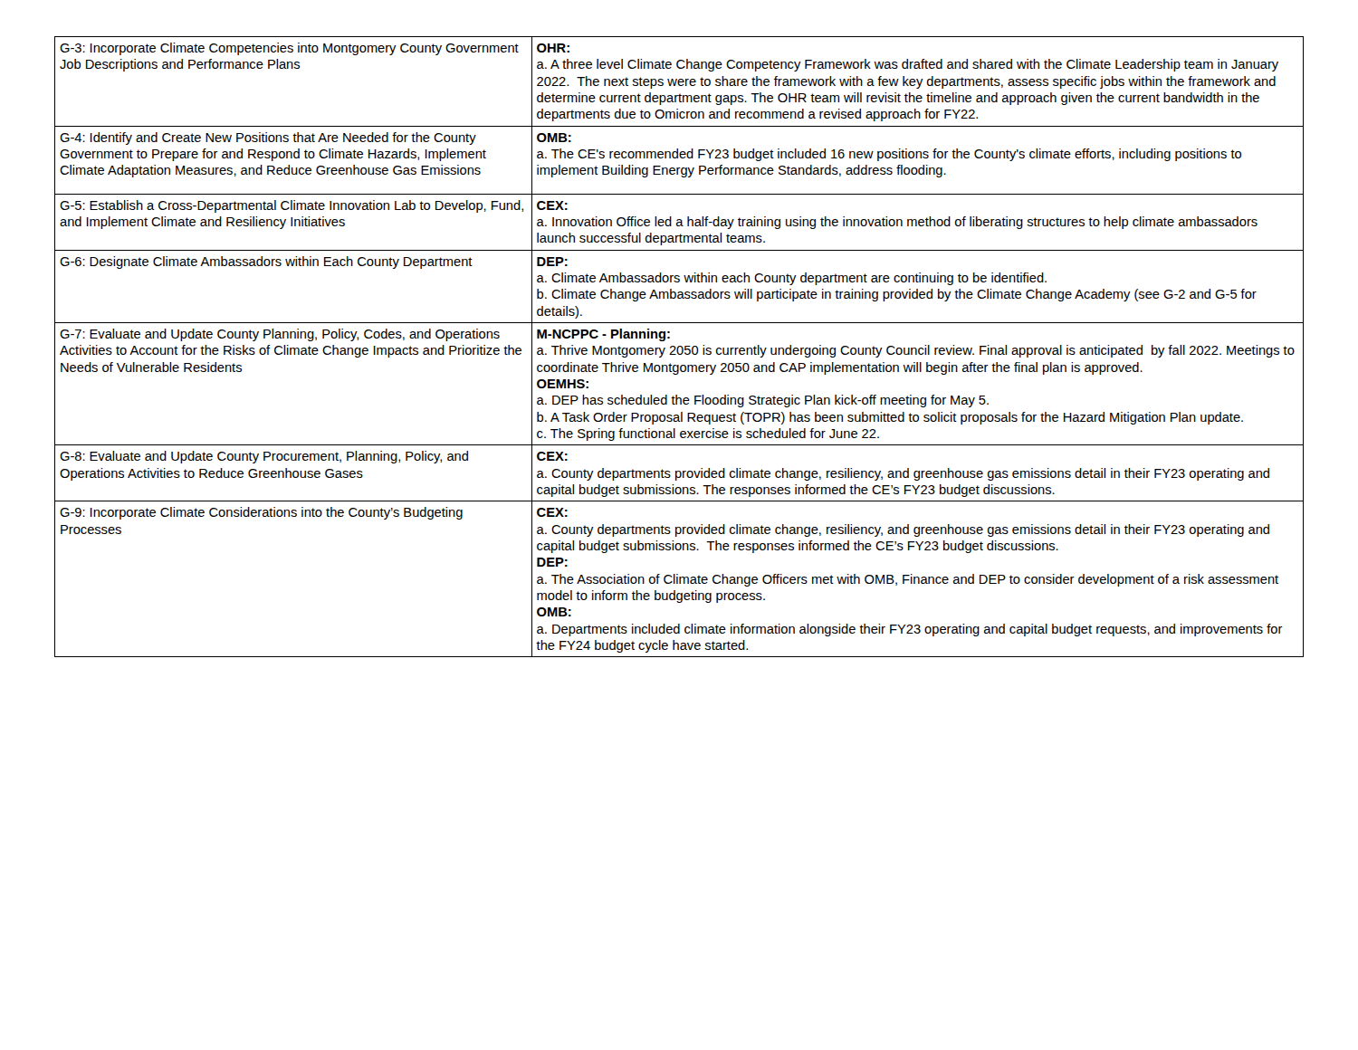| G-3: Incorporate Climate Competencies into Montgomery County Government Job Descriptions and Performance Plans | OHR: a. A three level Climate Change Competency Framework was drafted and shared with the Climate Leadership team in January 2022. The next steps were to share the framework with a few key departments, assess specific jobs within the framework and determine current department gaps. The OHR team will revisit the timeline and approach given the current bandwidth in the departments due to Omicron and recommend a revised approach for FY22. |
| G-4: Identify and Create New Positions that Are Needed for the County Government to Prepare for and Respond to Climate Hazards, Implement Climate Adaptation Measures, and Reduce Greenhouse Gas Emissions | OMB: a. The CE's recommended FY23 budget included 16 new positions for the County's climate efforts, including positions to implement Building Energy Performance Standards, address flooding. |
| G-5: Establish a Cross-Departmental Climate Innovation Lab to Develop, Fund, and Implement Climate and Resiliency Initiatives | CEX: a. Innovation Office led a half-day training using the innovation method of liberating structures to help climate ambassadors launch successful departmental teams. |
| G-6: Designate Climate Ambassadors within Each County Department | DEP: a. Climate Ambassadors within each County department are continuing to be identified. b. Climate Change Ambassadors will participate in training provided by the Climate Change Academy (see G-2 and G-5 for details). |
| G-7: Evaluate and Update County Planning, Policy, Codes, and Operations Activities to Account for the Risks of Climate Change Impacts and Prioritize the Needs of Vulnerable Residents | M-NCPPC - Planning: a. Thrive Montgomery 2050 is currently undergoing County Council review. Final approval is anticipated by fall 2022. Meetings to coordinate Thrive Montgomery 2050 and CAP implementation will begin after the final plan is approved. OEMHS: a. DEP has scheduled the Flooding Strategic Plan kick-off meeting for May 5. b. A Task Order Proposal Request (TOPR) has been submitted to solicit proposals for the Hazard Mitigation Plan update. c. The Spring functional exercise is scheduled for June 22. |
| G-8: Evaluate and Update County Procurement, Planning, Policy, and Operations Activities to Reduce Greenhouse Gases | CEX: a. County departments provided climate change, resiliency, and greenhouse gas emissions detail in their FY23 operating and capital budget submissions. The responses informed the CE’s FY23 budget discussions. |
| G-9: Incorporate Climate Considerations into the County’s Budgeting Processes | CEX: a. County departments provided climate change, resiliency, and greenhouse gas emissions detail in their FY23 operating and capital budget submissions. The responses informed the CE’s FY23 budget discussions. DEP: a. The Association of Climate Change Officers met with OMB, Finance and DEP to consider development of a risk assessment model to inform the budgeting process. OMB: a. Departments included climate information alongside their FY23 operating and capital budget requests, and improvements for the FY24 budget cycle have started. |